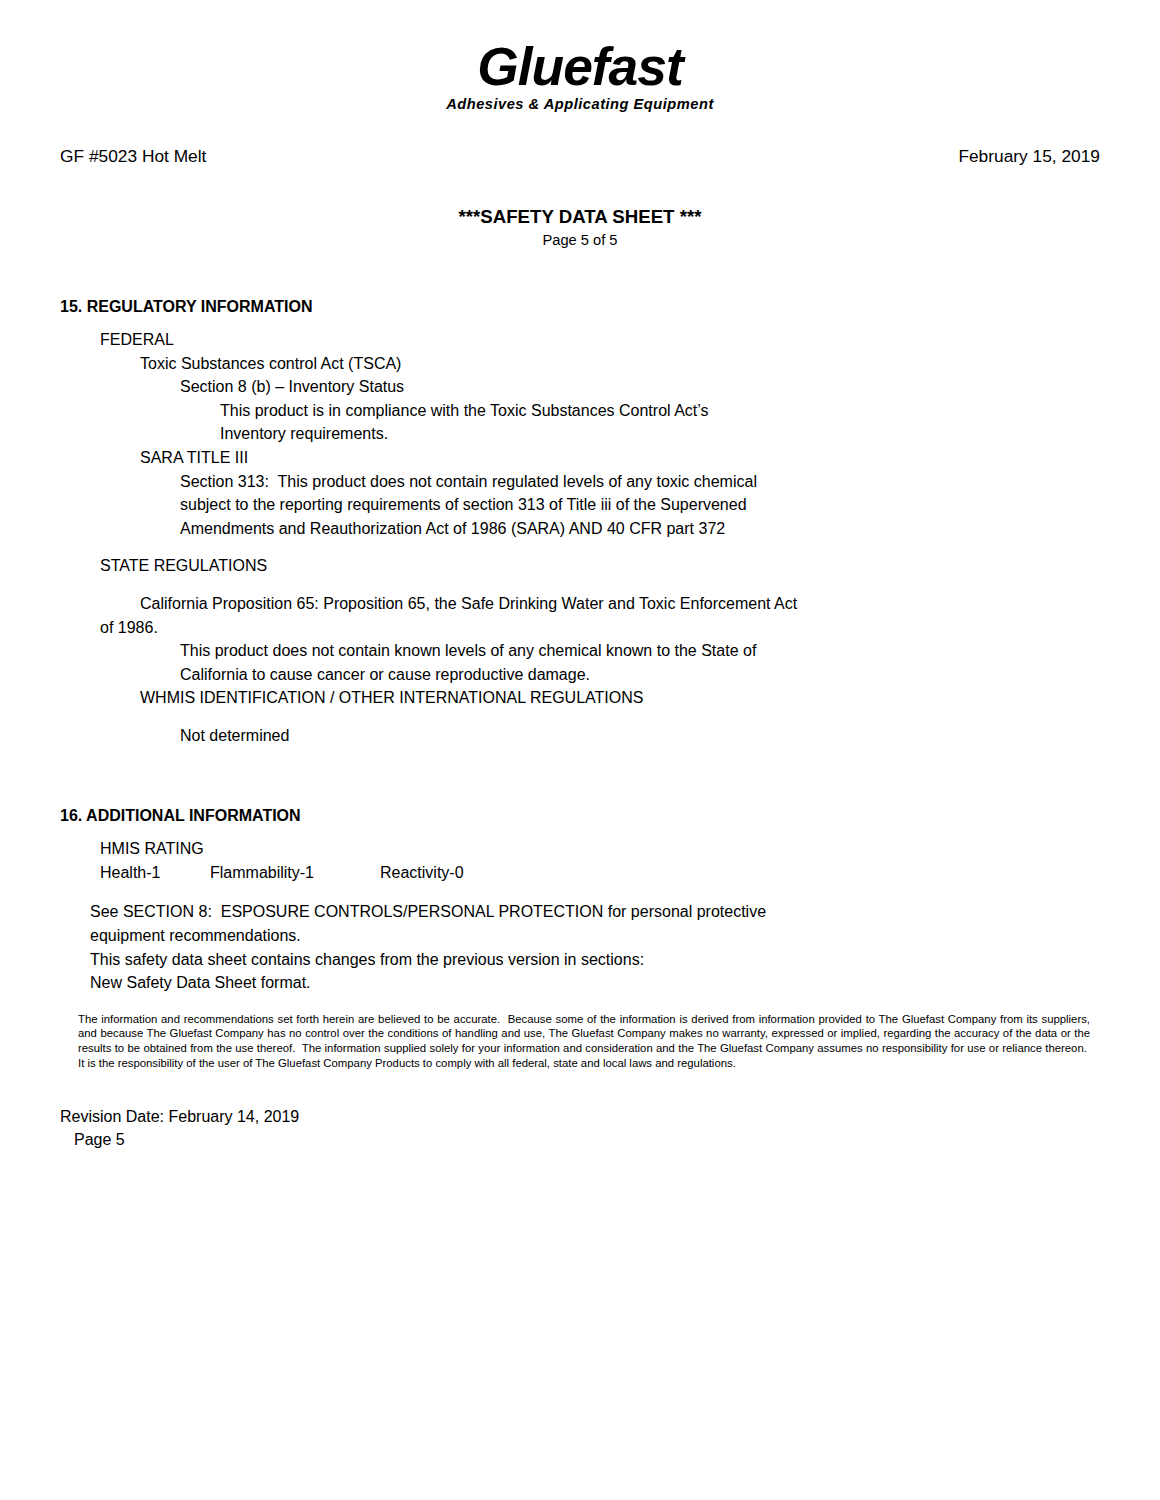Gluefast
Adhesives & Applicating Equipment
GF #5023 Hot Melt
February 15, 2019
***SAFETY DATA SHEET ***
Page 5 of 5
15. REGULATORY INFORMATION
FEDERAL
Toxic Substances control Act (TSCA)
Section 8 (b) – Inventory Status
This product is in compliance with the Toxic Substances Control Act’s
Inventory requirements.
SARA TITLE III
Section 313: This product does not contain regulated levels of any toxic chemical
subject to the reporting requirements of section 313 of Title iii of the Supervened
Amendments and Reauthorization Act of 1986 (SARA) AND 40 CFR part 372
STATE REGULATIONS
California Proposition 65: Proposition 65, the Safe Drinking Water and Toxic Enforcement Act
of 1986.
This product does not contain known levels of any chemical known to the State of
California to cause cancer or cause reproductive damage.
WHMIS IDENTIFICATION / OTHER INTERNATIONAL REGULATIONS
Not determined
16. ADDITIONAL INFORMATION
HMIS RATING
Health-1 Flammability-1 Reactivity-0
See SECTION 8: ESPOSURE CONTROLS/PERSONAL PROTECTION for personal protective
equipment recommendations.
This safety data sheet contains changes from the previous version in sections:
New Safety Data Sheet format.
The information and recommendations set forth herein are believed to be accurate. Because some of the information is derived from information provided to The Gluefast Company from its suppliers, and because The Gluefast Company has no control over the conditions of handling and use, The Gluefast Company makes no warranty, expressed or implied, regarding the accuracy of the data or the results to be obtained from the use thereof. The information supplied solely for your information and consideration and the The Gluefast Company assumes no responsibility for use or reliance thereon. It is the responsibility of the user of The Gluefast Company Products to comply with all federal, state and local laws and regulations.
Revision Date: February 14, 2019
Page 5